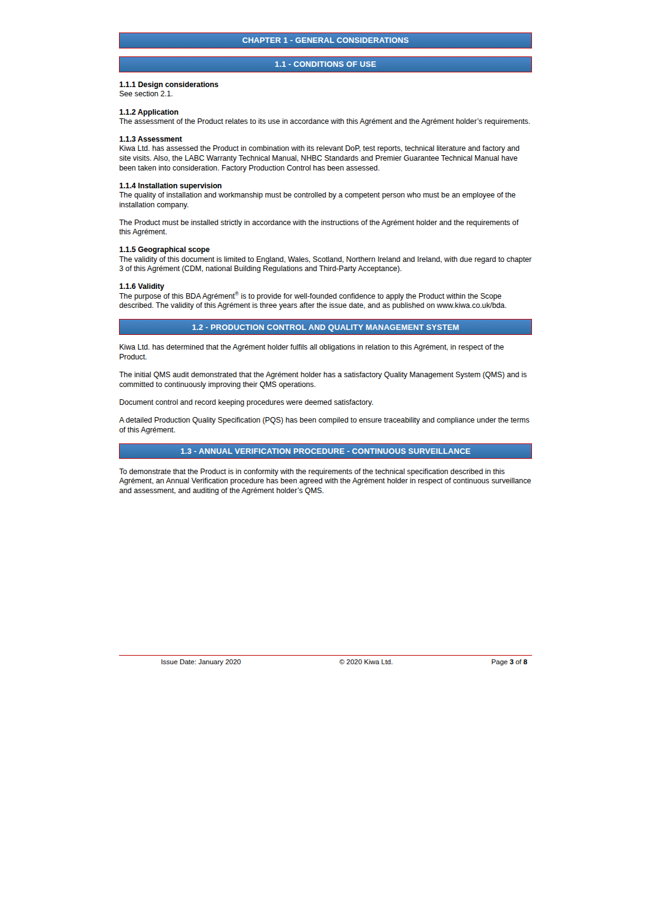CHAPTER 1 - GENERAL CONSIDERATIONS
1.1 - CONDITIONS OF USE
1.1.1 Design considerations
See section 2.1.
1.1.2 Application
The assessment of the Product relates to its use in accordance with this Agrément and the Agrément holder’s requirements.
1.1.3 Assessment
Kiwa Ltd. has assessed the Product in combination with its relevant DoP, test reports, technical literature and factory and site visits. Also, the LABC Warranty Technical Manual, NHBC Standards and Premier Guarantee Technical Manual have been taken into consideration. Factory Production Control has been assessed.
1.1.4 Installation supervision
The quality of installation and workmanship must be controlled by a competent person who must be an employee of the installation company.
The Product must be installed strictly in accordance with the instructions of the Agrément holder and the requirements of this Agrément.
1.1.5 Geographical scope
The validity of this document is limited to England, Wales, Scotland, Northern Ireland and Ireland, with due regard to chapter 3 of this Agrément (CDM, national Building Regulations and Third-Party Acceptance).
1.1.6 Validity
The purpose of this BDA Agrément® is to provide for well-founded confidence to apply the Product within the Scope described. The validity of this Agrément is three years after the issue date, and as published on www.kiwa.co.uk/bda.
1.2 - PRODUCTION CONTROL AND QUALITY MANAGEMENT SYSTEM
Kiwa Ltd. has determined that the Agrément holder fulfils all obligations in relation to this Agrément, in respect of the Product.
The initial QMS audit demonstrated that the Agrément holder has a satisfactory Quality Management System (QMS) and is committed to continuously improving their QMS operations.
Document control and record keeping procedures were deemed satisfactory.
A detailed Production Quality Specification (PQS) has been compiled to ensure traceability and compliance under the terms of this Agrément.
1.3 - ANNUAL VERIFICATION PROCEDURE - CONTINUOUS SURVEILLANCE
To demonstrate that the Product is in conformity with the requirements of the technical specification described in this Agrément, an Annual Verification procedure has been agreed with the Agrément holder in respect of continuous surveillance and assessment, and auditing of the Agrément holder’s QMS.
Issue Date: January 2020
© 2020 Kiwa Ltd.
Page 3 of 8